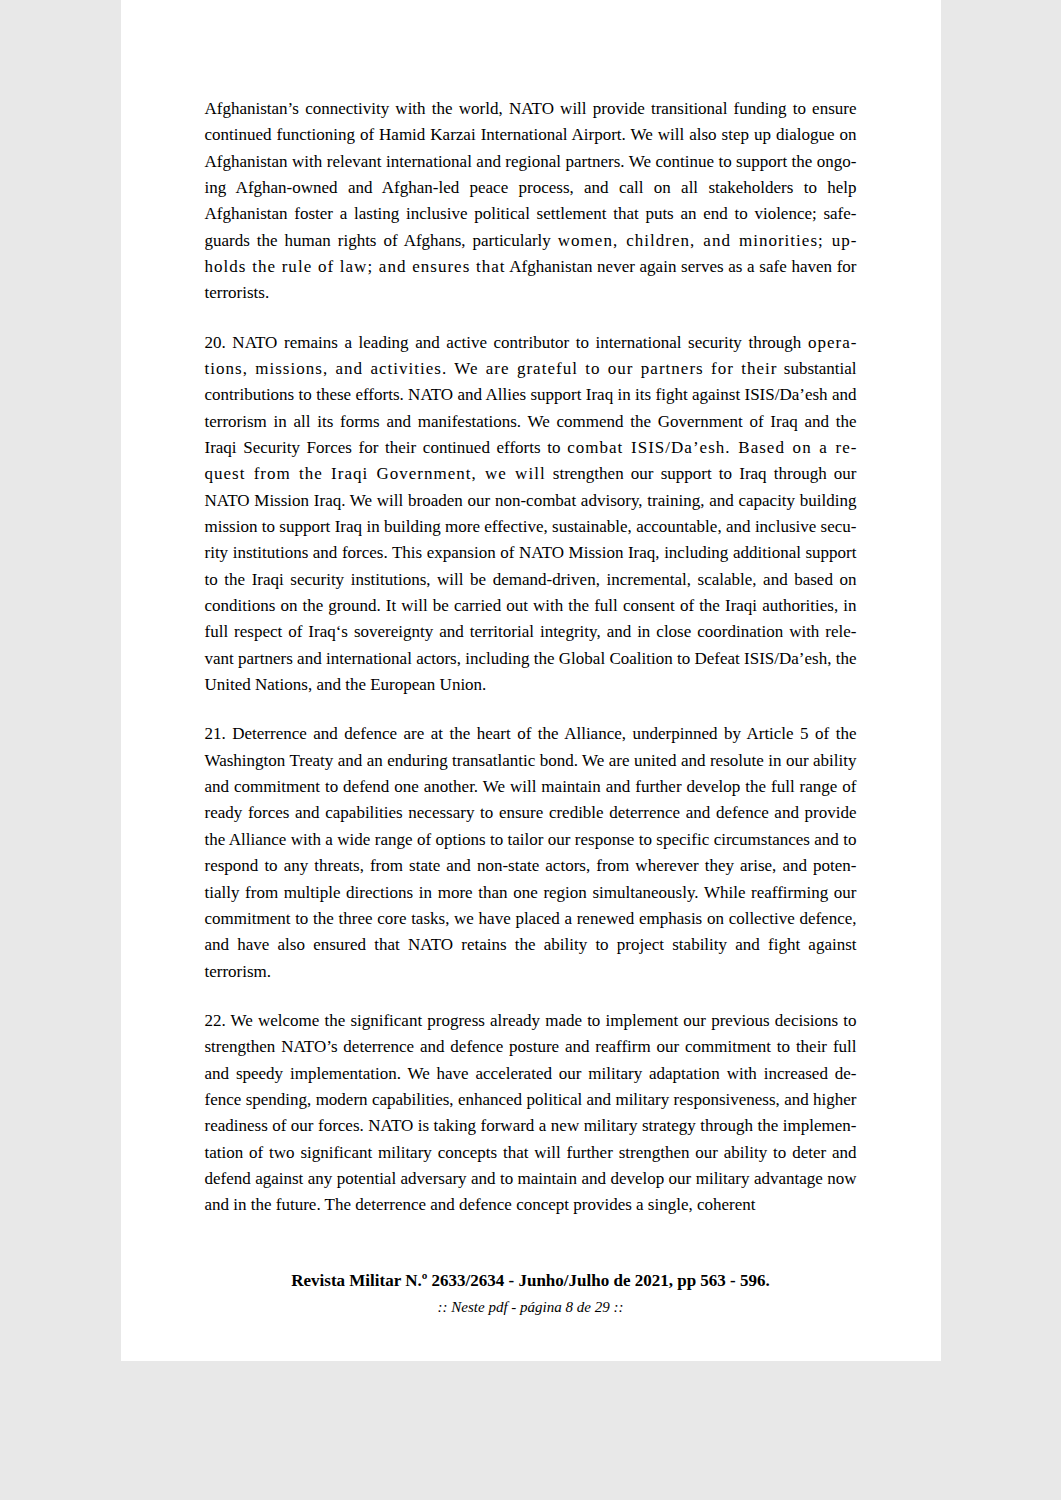Afghanistan’s connectivity with the world, NATO will provide transitional funding to ensure continued functioning of Hamid Karzai International Airport. We will also step up dialogue on Afghanistan with relevant international and regional partners. We continue to support the ongoing Afghan-owned and Afghan-led peace process, and call on all stakeholders to help Afghanistan foster a lasting inclusive political settlement that puts an end to violence; safeguards the human rights of Afghans, particularly women, children, and minorities; upholds the rule of law; and ensures that Afghanistan never again serves as a safe haven for terrorists.
20. NATO remains a leading and active contributor to international security through operations, missions, and activities. We are grateful to our partners for their substantial contributions to these efforts. NATO and Allies support Iraq in its fight against ISIS/Da’esh and terrorism in all its forms and manifestations. We commend the Government of Iraq and the Iraqi Security Forces for their continued efforts to combat ISIS/Da’esh. Based on a request from the Iraqi Government, we will strengthen our support to Iraq through our NATO Mission Iraq. We will broaden our non-combat advisory, training, and capacity building mission to support Iraq in building more effective, sustainable, accountable, and inclusive security institutions and forces. This expansion of NATO Mission Iraq, including additional support to the Iraqi security institutions, will be demand-driven, incremental, scalable, and based on conditions on the ground. It will be carried out with the full consent of the Iraqi authorities, in full respect of Iraq‘s sovereignty and territorial integrity, and in close coordination with relevant partners and international actors, including the Global Coalition to Defeat ISIS/Da’esh, the United Nations, and the European Union.
21. Deterrence and defence are at the heart of the Alliance, underpinned by Article 5 of the Washington Treaty and an enduring transatlantic bond. We are united and resolute in our ability and commitment to defend one another. We will maintain and further develop the full range of ready forces and capabilities necessary to ensure credible deterrence and defence and provide the Alliance with a wide range of options to tailor our response to specific circumstances and to respond to any threats, from state and non-state actors, from wherever they arise, and potentially from multiple directions in more than one region simultaneously. While reaffirming our commitment to the three core tasks, we have placed a renewed emphasis on collective defence, and have also ensured that NATO retains the ability to project stability and fight against terrorism.
22. We welcome the significant progress already made to implement our previous decisions to strengthen NATO’s deterrence and defence posture and reaffirm our commitment to their full and speedy implementation. We have accelerated our military adaptation with increased defence spending, modern capabilities, enhanced political and military responsiveness, and higher readiness of our forces. NATO is taking forward a new military strategy through the implementation of two significant military concepts that will further strengthen our ability to deter and defend against any potential adversary and to maintain and develop our military advantage now and in the future. The deterrence and defence concept provides a single, coherent
Revista Militar N.º 2633/2634 - Junho/Julho de 2021, pp 563 - 596.
:: Neste pdf - página 8 de 29 ::